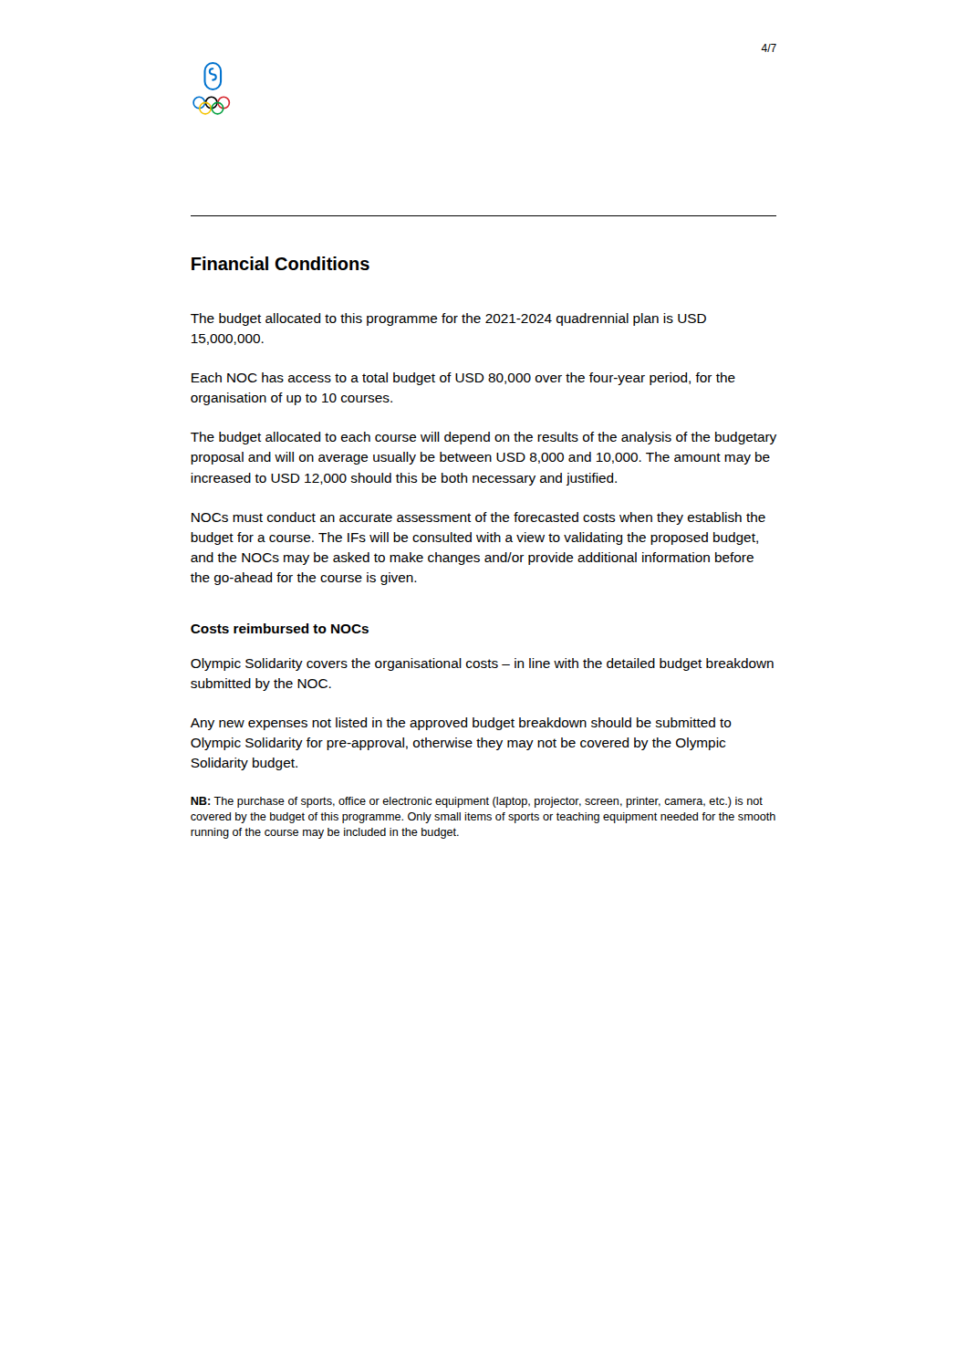4/7
Financial Conditions
The budget allocated to this programme for the 2021-2024 quadrennial plan is USD 15,000,000.
Each NOC has access to a total budget of USD 80,000 over the four-year period, for the organisation of up to 10 courses.
The budget allocated to each course will depend on the results of the analysis of the budgetary proposal and will on average usually be between USD 8,000 and 10,000. The amount may be increased to USD 12,000 should this be both necessary and justified.
NOCs must conduct an accurate assessment of the forecasted costs when they establish the budget for a course. The IFs will be consulted with a view to validating the proposed budget, and the NOCs may be asked to make changes and/or provide additional information before the go-ahead for the course is given.
Costs reimbursed to NOCs
Olympic Solidarity covers the organisational costs – in line with the detailed budget breakdown submitted by the NOC.
Any new expenses not listed in the approved budget breakdown should be submitted to Olympic Solidarity for pre-approval, otherwise they may not be covered by the Olympic Solidarity budget.
NB: The purchase of sports, office or electronic equipment (laptop, projector, screen, printer, camera, etc.) is not covered by the budget of this programme. Only small items of sports or teaching equipment needed for the smooth running of the course may be included in the budget.